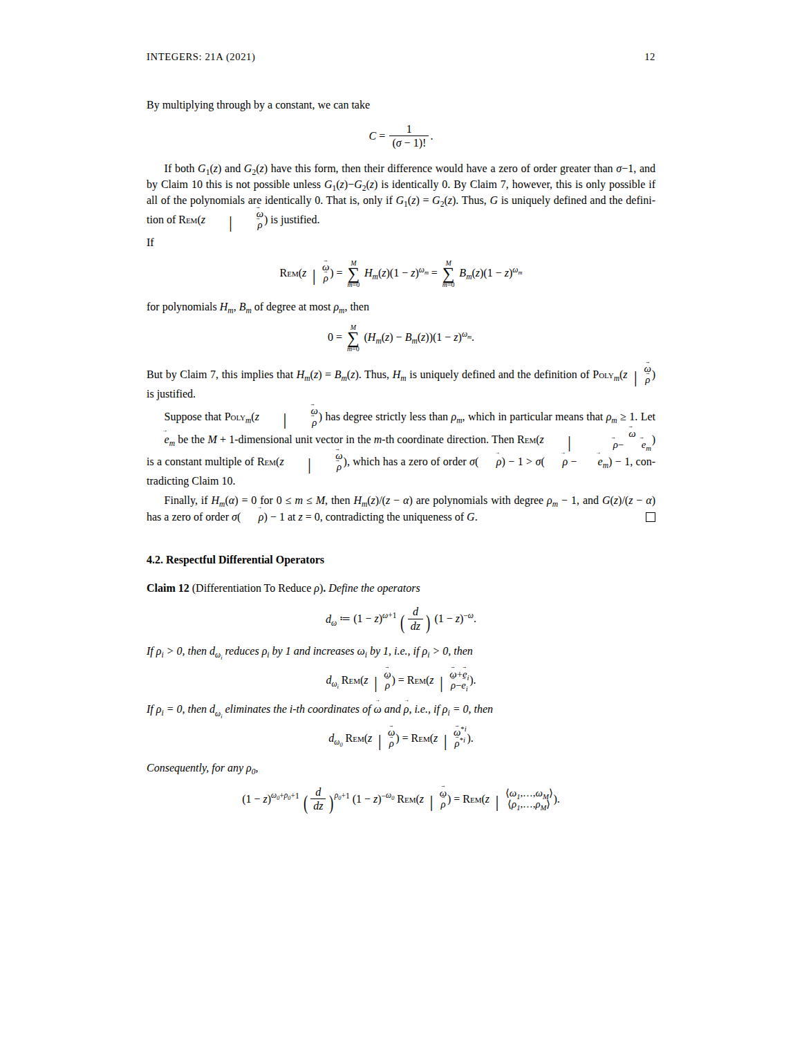Integers: 21A (2021) 12
By multiplying through by a constant, we can take
C = 1(σ − 1)!.
If both G1(z) and G2(z) have this form, then their difference would have a zero of order greater than σ−1, and by Claim 10 this is not possible unless G1(z)−G2(z) is identically 0. By Claim 7, however, this is only possible if all of the polynomials are identically 0. That is, only if G1(z) = G2(z). Thus, G is uniquely defined and the definition of Rem(z | ωρ) is justified.
If
Rem(z | ωρ) = M∑m=0 Hm(z)(1 − z)ωm = M∑m=0 Bm(z)(1 − z)ωm
for polynomials Hm, Bm of degree at most ρm, then
0 = M∑m=0 (Hm(z) − Bm(z))(1 − z)ωm.
But by Claim 7, this implies that Hm(z) = Bm(z). Thus, Hm is uniquely defined and the definition of Polym(z | ωρ) is justified.
Suppose that Polym(z | ωρ) has degree strictly less than ρm, which in particular means that ρm ≥ 1. Let em be the M + 1-dimensional unit vector in the m-th coordinate direction. Then Rem(z | ωρ−em) is a constant multiple of Rem(z | ωρ), which has a zero of order σ(ρ) − 1 > σ(ρ − em) − 1, contradicting Claim 10.
Finally, if Hm(α) = 0 for 0 ≤ m ≤ M, then Hm(z)/(z − α) are polynomials with degree ρm − 1, and G(z)/(z − α) has a zero of order σ(ρ) − 1 at z = 0, contradicting the uniqueness of G.
4.2. Respectful Differential Operators
Claim 12 (Differentiation To Reduce ρ). Define the operators
dω ≔ (1 − z)ω+1 (ddz) (1 − z)−ω.
If ρi > 0, then dωi reduces ρi by 1 and increases ωi by 1, i.e., if ρi > 0, then
dωi Rem(z | ωρ) = Rem(z | ω+ei ρ−ei).
If ρi = 0, then dωi eliminates the i-th coordinates of ω and ρ, i.e., if ρi = 0, then
dω0 Rem(z | ωρ) = Rem(z | ω*i ρ*i).
Consequently, for any ρ0,
(1 − z)ω0+ρ0+1 (ddz)ρ0+1 (1 − z)−ω0 Rem(z | ωρ) = Rem(z | ⟨ω1,…,ωM⟩⟨ρ1,…,ρM⟩).